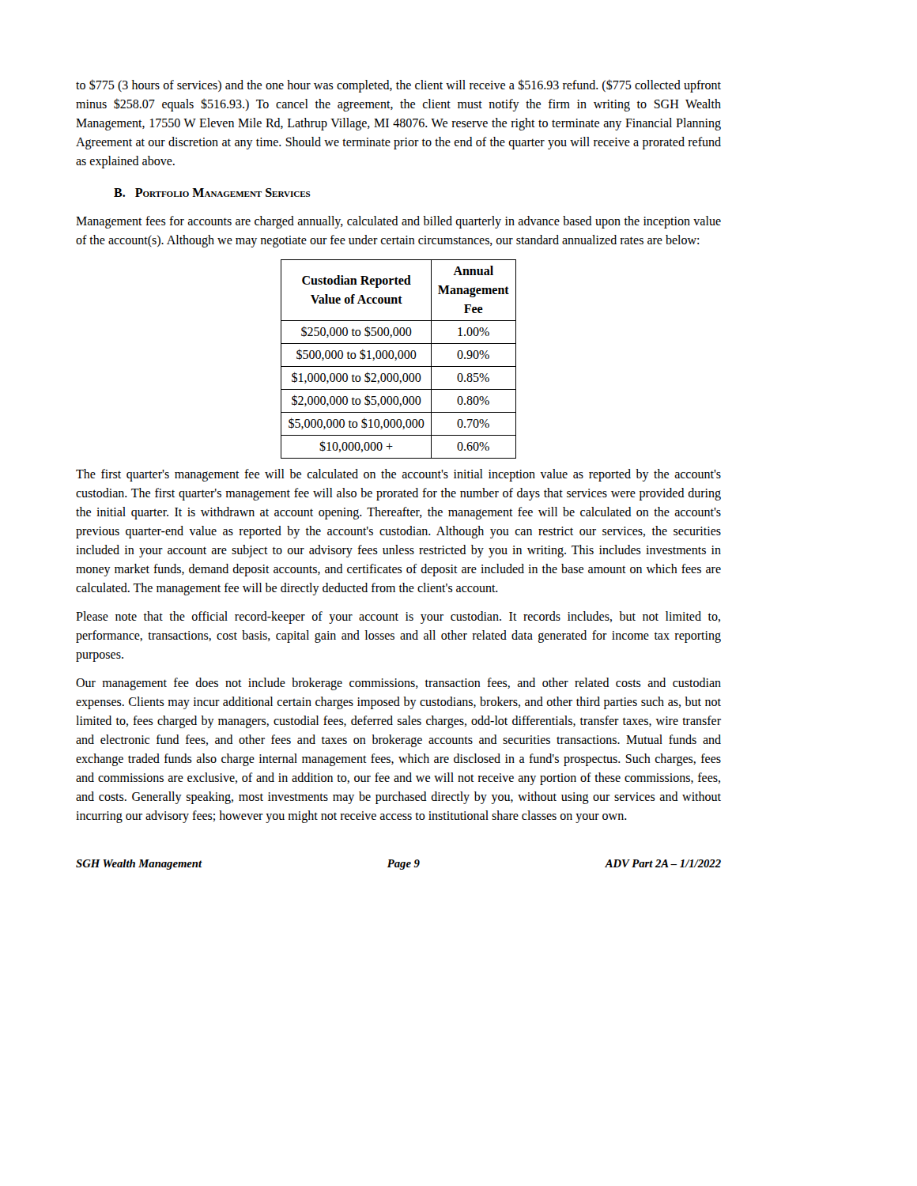to $775 (3 hours of services) and the one hour was completed, the client will receive a $516.93 refund. ($775 collected upfront minus $258.07 equals $516.93.) To cancel the agreement, the client must notify the firm in writing to SGH Wealth Management, 17550 W Eleven Mile Rd, Lathrup Village, MI 48076. We reserve the right to terminate any Financial Planning Agreement at our discretion at any time. Should we terminate prior to the end of the quarter you will receive a prorated refund as explained above.
B. Portfolio Management Services
Management fees for accounts are charged annually, calculated and billed quarterly in advance based upon the inception value of the account(s). Although we may negotiate our fee under certain circumstances, our standard annualized rates are below:
| Custodian Reported Value of Account | Annual Management Fee |
| --- | --- |
| $250,000 to $500,000 | 1.00% |
| $500,000 to $1,000,000 | 0.90% |
| $1,000,000 to $2,000,000 | 0.85% |
| $2,000,000 to $5,000,000 | 0.80% |
| $5,000,000 to $10,000,000 | 0.70% |
| $10,000,000 + | 0.60% |
The first quarter's management fee will be calculated on the account's initial inception value as reported by the account's custodian. The first quarter's management fee will also be prorated for the number of days that services were provided during the initial quarter. It is withdrawn at account opening. Thereafter, the management fee will be calculated on the account's previous quarter-end value as reported by the account's custodian. Although you can restrict our services, the securities included in your account are subject to our advisory fees unless restricted by you in writing. This includes investments in money market funds, demand deposit accounts, and certificates of deposit are included in the base amount on which fees are calculated. The management fee will be directly deducted from the client's account.
Please note that the official record-keeper of your account is your custodian. It records includes, but not limited to, performance, transactions, cost basis, capital gain and losses and all other related data generated for income tax reporting purposes.
Our management fee does not include brokerage commissions, transaction fees, and other related costs and custodian expenses. Clients may incur additional certain charges imposed by custodians, brokers, and other third parties such as, but not limited to, fees charged by managers, custodial fees, deferred sales charges, odd-lot differentials, transfer taxes, wire transfer and electronic fund fees, and other fees and taxes on brokerage accounts and securities transactions. Mutual funds and exchange traded funds also charge internal management fees, which are disclosed in a fund's prospectus. Such charges, fees and commissions are exclusive, of and in addition to, our fee and we will not receive any portion of these commissions, fees, and costs. Generally speaking, most investments may be purchased directly by you, without using our services and without incurring our advisory fees; however you might not receive access to institutional share classes on your own.
SGH Wealth Management Page 9 ADV Part 2A – 1/1/2022